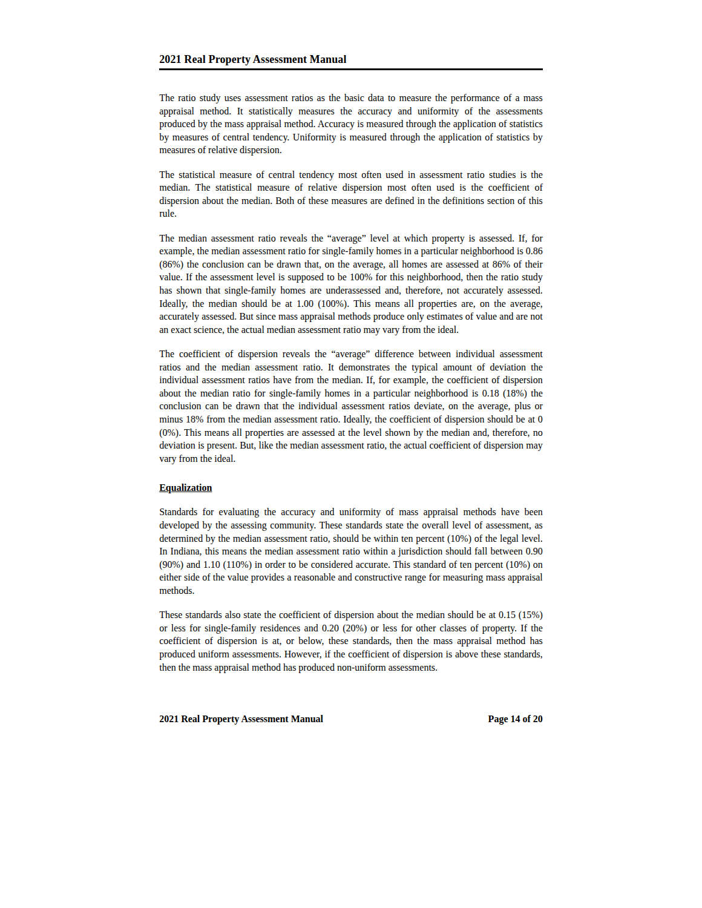2021 Real Property Assessment Manual
The ratio study uses assessment ratios as the basic data to measure the performance of a mass appraisal method. It statistically measures the accuracy and uniformity of the assessments produced by the mass appraisal method. Accuracy is measured through the application of statistics by measures of central tendency. Uniformity is measured through the application of statistics by measures of relative dispersion.
The statistical measure of central tendency most often used in assessment ratio studies is the median. The statistical measure of relative dispersion most often used is the coefficient of dispersion about the median. Both of these measures are defined in the definitions section of this rule.
The median assessment ratio reveals the “average” level at which property is assessed. If, for example, the median assessment ratio for single-family homes in a particular neighborhood is 0.86 (86%) the conclusion can be drawn that, on the average, all homes are assessed at 86% of their value. If the assessment level is supposed to be 100% for this neighborhood, then the ratio study has shown that single-family homes are underassessed and, therefore, not accurately assessed. Ideally, the median should be at 1.00 (100%). This means all properties are, on the average, accurately assessed. But since mass appraisal methods produce only estimates of value and are not an exact science, the actual median assessment ratio may vary from the ideal.
The coefficient of dispersion reveals the “average” difference between individual assessment ratios and the median assessment ratio. It demonstrates the typical amount of deviation the individual assessment ratios have from the median. If, for example, the coefficient of dispersion about the median ratio for single-family homes in a particular neighborhood is 0.18 (18%) the conclusion can be drawn that the individual assessment ratios deviate, on the average, plus or minus 18% from the median assessment ratio. Ideally, the coefficient of dispersion should be at 0 (0%). This means all properties are assessed at the level shown by the median and, therefore, no deviation is present. But, like the median assessment ratio, the actual coefficient of dispersion may vary from the ideal.
Equalization
Standards for evaluating the accuracy and uniformity of mass appraisal methods have been developed by the assessing community. These standards state the overall level of assessment, as determined by the median assessment ratio, should be within ten percent (10%) of the legal level. In Indiana, this means the median assessment ratio within a jurisdiction should fall between 0.90 (90%) and 1.10 (110%) in order to be considered accurate. This standard of ten percent (10%) on either side of the value provides a reasonable and constructive range for measuring mass appraisal methods.
These standards also state the coefficient of dispersion about the median should be at 0.15 (15%) or less for single-family residences and 0.20 (20%) or less for other classes of property. If the coefficient of dispersion is at, or below, these standards, then the mass appraisal method has produced uniform assessments. However, if the coefficient of dispersion is above these standards, then the mass appraisal method has produced non-uniform assessments.
2021 Real Property Assessment Manual
Page 14 of 20